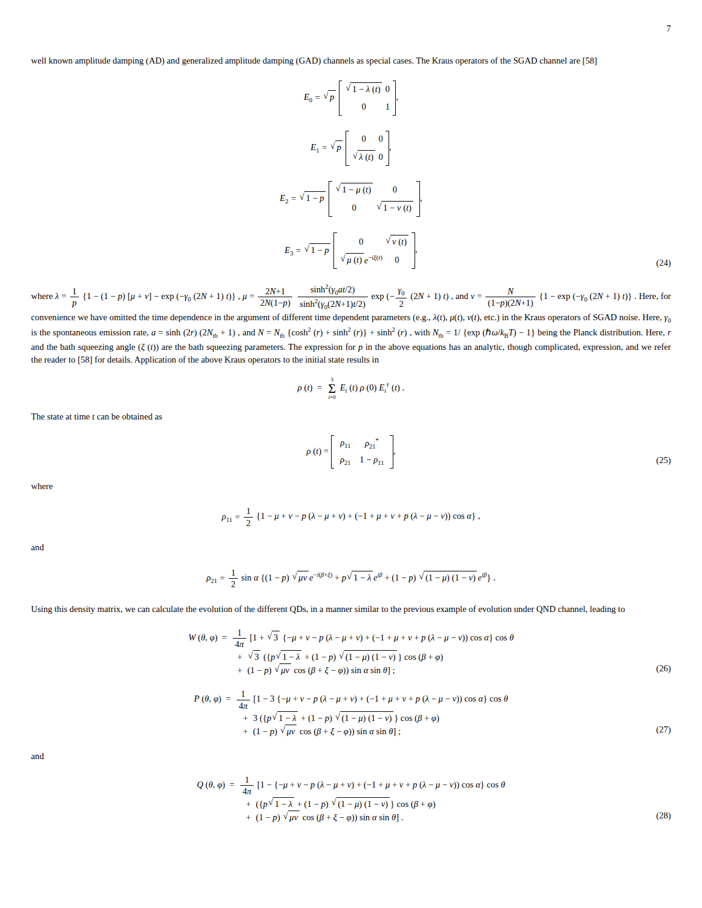7
well known amplitude damping (AD) and generalized amplitude damping (GAD) channels as special cases. The Kraus operators of the SGAD channel are [58]
| E 0 | = | p / 1 − λ ( t ) / 0 / / 0 / 1 / , |
| E 1 | = | p / 0 / 0 / / λ ( t ) / 0 / , |
| E 2 | = | 1 − p / 1 − μ ( t ) / 0 / / 0 / 1 − ν ( t ) / , |
| E 3 | = | 1 − p / 0 / ν ( t ) / / μ ( t ) e − iξ ( t ) / 0 / , |
(24)
where λ = 1 p {1 − (1 − p) [μ + ν] − exp (−γ0 (2N + 1) t)} , μ = 2N+12N(1−p) sinh2(γ0at/2) sinh2(γ0(2N+1)t/2) exp (−γ02 (2N + 1) t) , and ν = N(1−p)(2N+1) {1 − exp (−γ0 (2N + 1) t)} . Here, for convenience we have omitted the time dependence in the argument of different time dependent parameters (e.g., λ(t), μ(t), ν(t), etc.) in the Kraus operators of SGAD noise. Here, γ0 is the spontaneous emission rate, a = sinh (2r) (2Nth + 1) , and N = Nth {cosh2 (r) + sinh2 (r)} + sinh2 (r) , with Nth = 1/ {exp (ℏω/kBT) − 1} being the Planck distribution. Here, r and the bath squeezing angle (ξ (t)) are the bath squeezing parameters. The expression for p in the above equations has an analytic, though complicated, expression, and we refer the reader to [58] for details. Application of the above Kraus operators to the initial state results in
ρ (t) = 3 Σi=0 Ei (t) ρ (0) Ei† (t) .
The state at time t can be obtained as
ρ (t) =
| ρ 11 | ρ 21 * |
| ρ 21 | 1 − ρ 11 |
,
(25)
where
| ρ 11 | = | 1 2 {1 − μ + ν − p ( λ − μ + ν ) + (−1 + μ + ν + p ( λ − μ − ν )) cos α } , |
and
| ρ 21 | = | 1 2 sin α {(1 − p ) μν e − i ( β + ξ ) + p 1 − λ e iβ + (1 − p ) (1 − μ ) (1 − ν ) e iβ } . |
Using this density matrix, we can calculate the evolution of the different QDs, in a manner similar to the previous example of evolution under QND channel, leading to
W (θ, φ) = 14π [1 + 3 {−μ + ν − p (λ − μ + ν) + (−1 + μ + ν + p (λ − μ − ν)) cos α} cos θ + 3 ({p 1 − λ + (1 − p) (1 − μ) (1 − ν)} cos (β + φ) + (1 − p) μν cos (β + ξ − φ)) sin α sin θ] ;
(26)
P (θ, φ) = 14π [1 − 3 {−μ + ν − p (λ − μ + ν) + (−1 + μ + ν + p (λ − μ − ν)) cos α} cos θ + 3 ({p 1 − λ + (1 − p) (1 − μ) (1 − ν)} cos (β + φ) + (1 − p) μν cos (β + ξ − φ)) sin α sin θ] ;
(27)
and
Q (θ, φ) = 14π [1 − {−μ + ν − p (λ − μ + ν) + (−1 + μ + ν + p (λ − μ − ν)) cos α} cos θ + ({p 1 − λ + (1 − p) (1 − μ) (1 − ν)} cos (β + φ) + (1 − p) μν cos (β + ξ − φ)) sin α sin θ] .
(28)